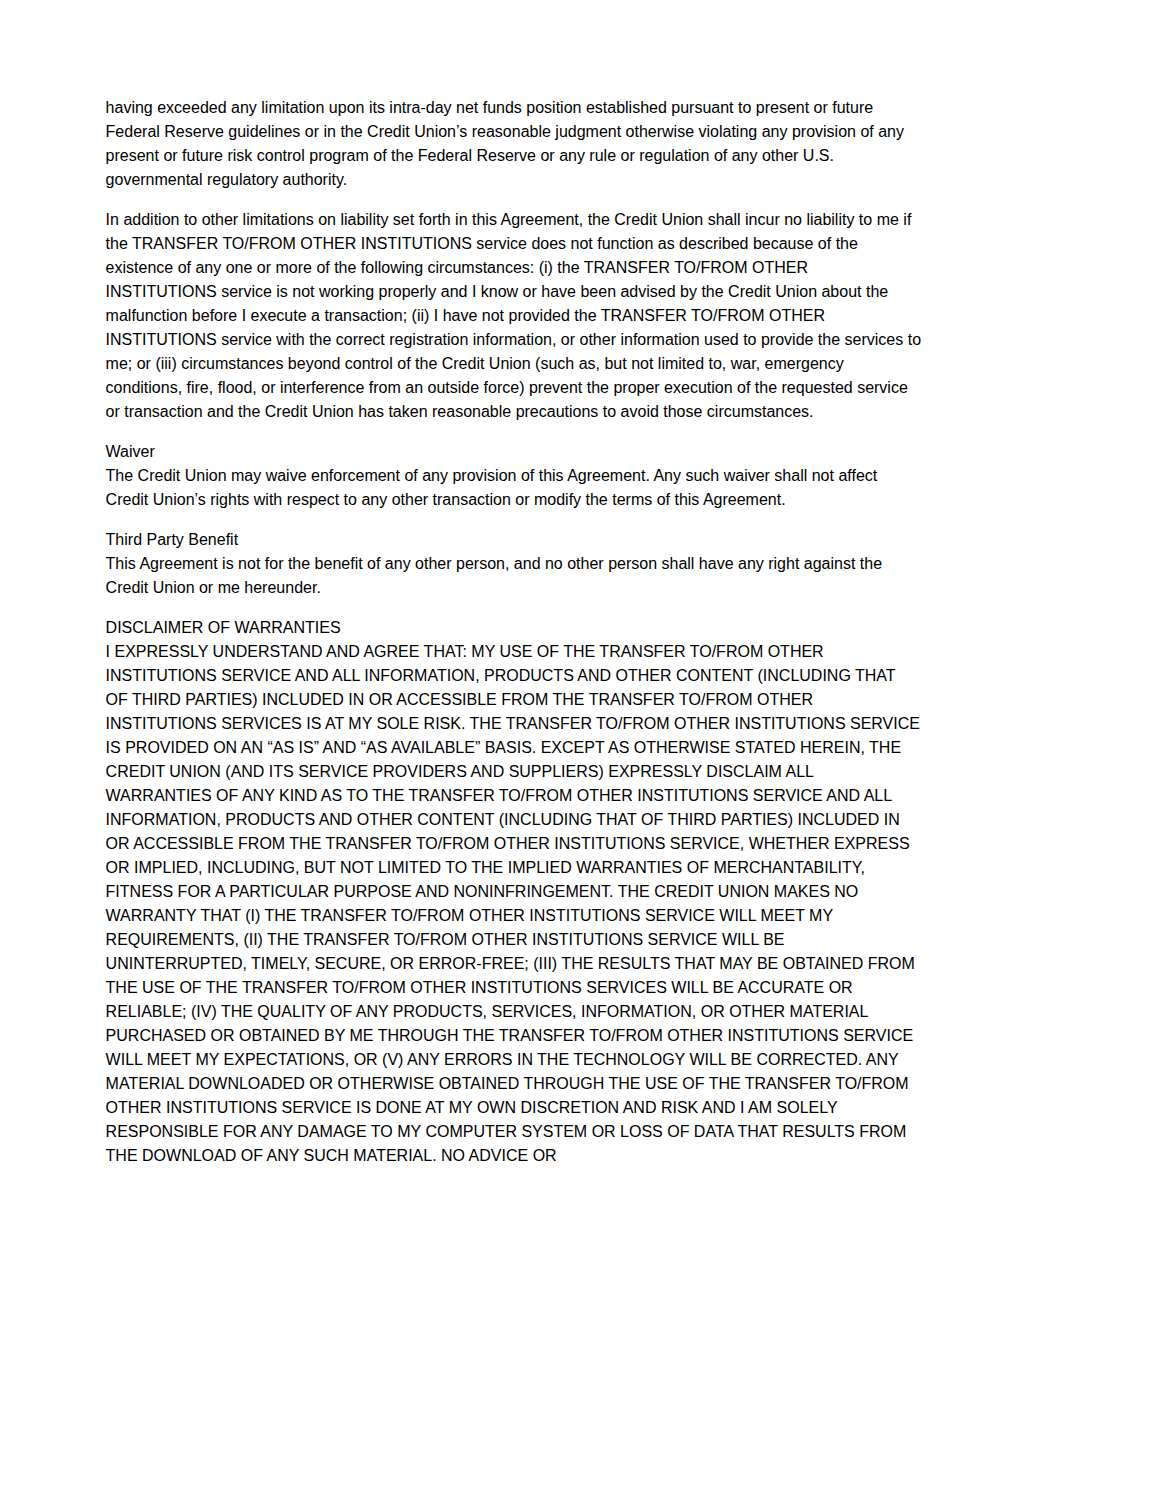having exceeded any limitation upon its intra-day net funds position established pursuant to present or future Federal Reserve guidelines or in the Credit Union’s reasonable judgment otherwise violating any provision of any present or future risk control program of the Federal Reserve or any rule or regulation of any other U.S. governmental regulatory authority.
In addition to other limitations on liability set forth in this Agreement, the Credit Union shall incur no liability to me if the TRANSFER TO/FROM OTHER INSTITUTIONS service does not function as described because of the existence of any one or more of the following circumstances: (i) the TRANSFER TO/FROM OTHER INSTITUTIONS service is not working properly and I know or have been advised by the Credit Union about the malfunction before I execute a transaction; (ii) I have not provided the TRANSFER TO/FROM OTHER INSTITUTIONS service with the correct registration information, or other information used to provide the services to me; or (iii) circumstances beyond control of the Credit Union (such as, but not limited to, war, emergency conditions, fire, flood, or interference from an outside force) prevent the proper execution of the requested service or transaction and the Credit Union has taken reasonable precautions to avoid those circumstances.
Waiver
The Credit Union may waive enforcement of any provision of this Agreement. Any such waiver shall not affect Credit Union’s rights with respect to any other transaction or modify the terms of this Agreement.
Third Party Benefit
This Agreement is not for the benefit of any other person, and no other person shall have any right against the Credit Union or me hereunder.
DISCLAIMER OF WARRANTIES
I EXPRESSLY UNDERSTAND AND AGREE THAT: MY USE OF THE TRANSFER TO/FROM OTHER INSTITUTIONS SERVICE AND ALL INFORMATION, PRODUCTS AND OTHER CONTENT (INCLUDING THAT OF THIRD PARTIES) INCLUDED IN OR ACCESSIBLE FROM THE TRANSFER TO/FROM OTHER INSTITUTIONS SERVICES IS AT MY SOLE RISK. THE TRANSFER TO/FROM OTHER INSTITUTIONS SERVICE IS PROVIDED ON AN “AS IS” AND “AS AVAILABLE” BASIS. EXCEPT AS OTHERWISE STATED HEREIN, THE CREDIT UNION (AND ITS SERVICE PROVIDERS AND SUPPLIERS) EXPRESSLY DISCLAIM ALL WARRANTIES OF ANY KIND AS TO THE TRANSFER TO/FROM OTHER INSTITUTIONS SERVICE AND ALL INFORMATION, PRODUCTS AND OTHER CONTENT (INCLUDING THAT OF THIRD PARTIES) INCLUDED IN OR ACCESSIBLE FROM THE TRANSFER TO/FROM OTHER INSTITUTIONS SERVICE, WHETHER EXPRESS OR IMPLIED, INCLUDING, BUT NOT LIMITED TO THE IMPLIED WARRANTIES OF MERCHANTABILITY, FITNESS FOR A PARTICULAR PURPOSE AND NONINFRINGEMENT. THE CREDIT UNION MAKES NO WARRANTY THAT (I) THE TRANSFER TO/FROM OTHER INSTITUTIONS SERVICE WILL MEET MY REQUIREMENTS, (II) THE TRANSFER TO/FROM OTHER INSTITUTIONS SERVICE WILL BE UNINTERRUPTED, TIMELY, SECURE, OR ERROR-FREE; (III) THE RESULTS THAT MAY BE OBTAINED FROM THE USE OF THE TRANSFER TO/FROM OTHER INSTITUTIONS SERVICES WILL BE ACCURATE OR RELIABLE; (IV) THE QUALITY OF ANY PRODUCTS, SERVICES, INFORMATION, OR OTHER MATERIAL PURCHASED OR OBTAINED BY ME THROUGH THE TRANSFER TO/FROM OTHER INSTITUTIONS SERVICE WILL MEET MY EXPECTATIONS, OR (V) ANY ERRORS IN THE TECHNOLOGY WILL BE CORRECTED. ANY MATERIAL DOWNLOADED OR OTHERWISE OBTAINED THROUGH THE USE OF THE TRANSFER TO/FROM OTHER INSTITUTIONS SERVICE IS DONE AT MY OWN DISCRETION AND RISK AND I AM SOLELY RESPONSIBLE FOR ANY DAMAGE TO MY COMPUTER SYSTEM OR LOSS OF DATA THAT RESULTS FROM THE DOWNLOAD OF ANY SUCH MATERIAL. NO ADVICE OR